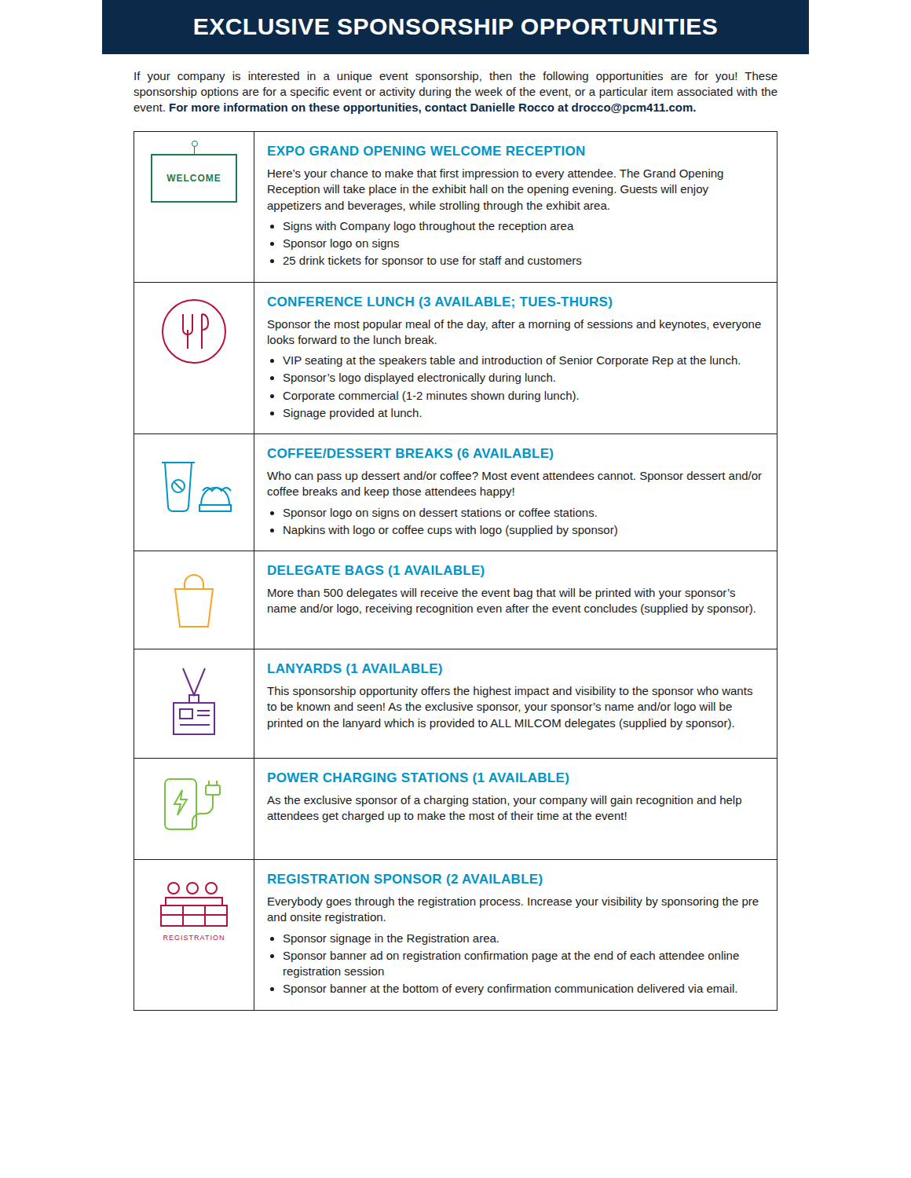Exclusive Sponsorship Opportunities
If your company is interested in a unique event sponsorship, then the following opportunities are for you! These sponsorship options are for a specific event or activity during the week of the event, or a particular item associated with the event. For more information on these opportunities, contact Danielle Rocco at drocco@pcm411.com.
| WELCOME | Expo Grand Opening Welcome Reception Here’s your chance to make that first impression to every attendee. The Grand Opening Reception will take place in the exhibit hall on the opening evening. Guests will enjoy appetizers and beverages, while strolling through the exhibit area. Signs with Company logo throughout the reception area Sponsor logo on signs 25 drink tickets for sponsor to use for staff and customers |
| | Conference Lunch (3 Available; Tues-Thurs) Sponsor the most popular meal of the day, after a morning of sessions and keynotes, everyone looks forward to the lunch break. VIP seating at the speakers table and introduction of Senior Corporate Rep at the lunch. Sponsor’s logo displayed electronically during lunch. Corporate commercial (1-2 minutes shown during lunch). Signage provided at lunch. |
| | Coffee/Dessert Breaks (6 Available) Who can pass up dessert and/or coffee? Most event attendees cannot. Sponsor dessert and/or coffee breaks and keep those attendees happy! Sponsor logo on signs on dessert stations or coffee stations. Napkins with logo or coffee cups with logo (supplied by sponsor) |
| | Delegate Bags (1 Available) More than 500 delegates will receive the event bag that will be printed with your sponsor’s name and/or logo, receiving recognition even after the event concludes (supplied by sponsor). |
| | Lanyards (1 Available) This sponsorship opportunity offers the highest impact and visibility to the sponsor who wants to be known and seen! As the exclusive sponsor, your sponsor’s name and/or logo will be printed on the lanyard which is provided to ALL MILCOM delegates (supplied by sponsor). |
| | Power Charging Stations (1 Available) As the exclusive sponsor of a charging station, your company will gain recognition and help attendees get charged up to make the most of their time at the event! |
| REGISTRATION | Registration Sponsor (2 Available) Everybody goes through the registration process. Increase your visibility by sponsoring the pre and onsite registration. Sponsor signage in the Registration area. Sponsor banner ad on registration confirmation page at the end of each attendee online registration session Sponsor banner at the bottom of every confirmation communication delivered via email. |